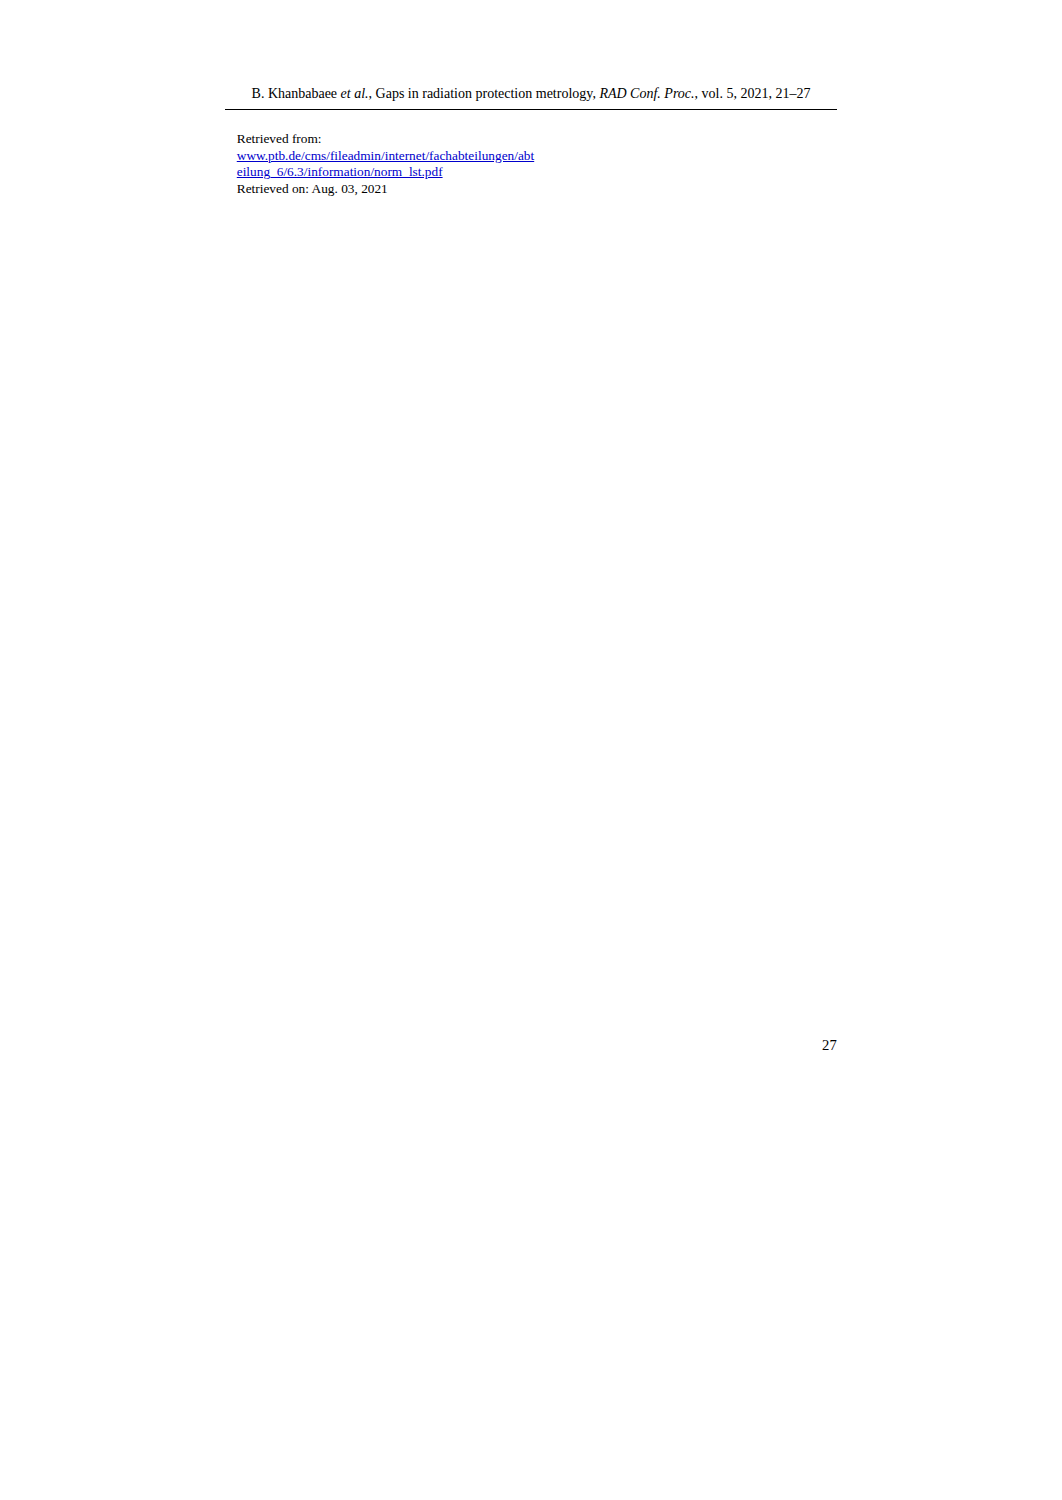B. Khanbabaee et al., Gaps in radiation protection metrology, RAD Conf. Proc., vol. 5, 2021, 21–27
Retrieved from: www.ptb.de/cms/fileadmin/internet/fachabteilungen/abteilung_6/6.3/information/norm_lst.pdf Retrieved on: Aug. 03, 2021
27